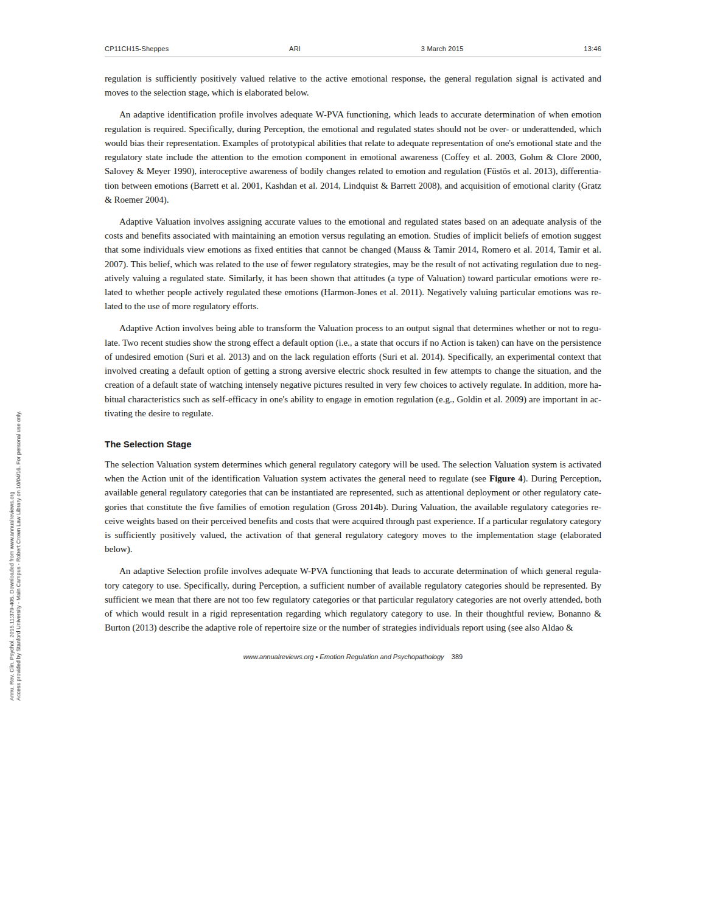Annu. Rev. Clin. Psychol. 2015.11:379-405. Downloaded from www.annualreviews.org
Access provided by Stanford University - Main Campus - Robert Crown Law Library on 10/04/16. For personal use only.
CP11CH15-Sheppes ARI 3 March 2015 13:46
regulation is sufficiently positively valued relative to the active emotional response, the general regulation signal is activated and moves to the selection stage, which is elaborated below.
An adaptive identification profile involves adequate W-PVA functioning, which leads to accurate determination of when emotion regulation is required. Specifically, during Perception, the emotional and regulated states should not be over- or underattended, which would bias their representation. Examples of prototypical abilities that relate to adequate representation of one's emotional state and the regulatory state include the attention to the emotion component in emotional awareness (Coffey et al. 2003, Gohm & Clore 2000, Salovey & Meyer 1990), interoceptive awareness of bodily changes related to emotion and regulation (Füstös et al. 2013), differentiation between emotions (Barrett et al. 2001, Kashdan et al. 2014, Lindquist & Barrett 2008), and acquisition of emotional clarity (Gratz & Roemer 2004).
Adaptive Valuation involves assigning accurate values to the emotional and regulated states based on an adequate analysis of the costs and benefits associated with maintaining an emotion versus regulating an emotion. Studies of implicit beliefs of emotion suggest that some individuals view emotions as fixed entities that cannot be changed (Mauss & Tamir 2014, Romero et al. 2014, Tamir et al. 2007). This belief, which was related to the use of fewer regulatory strategies, may be the result of not activating regulation due to negatively valuing a regulated state. Similarly, it has been shown that attitudes (a type of Valuation) toward particular emotions were related to whether people actively regulated these emotions (Harmon-Jones et al. 2011). Negatively valuing particular emotions was related to the use of more regulatory efforts.
Adaptive Action involves being able to transform the Valuation process to an output signal that determines whether or not to regulate. Two recent studies show the strong effect a default option (i.e., a state that occurs if no Action is taken) can have on the persistence of undesired emotion (Suri et al. 2013) and on the lack regulation efforts (Suri et al. 2014). Specifically, an experimental context that involved creating a default option of getting a strong aversive electric shock resulted in few attempts to change the situation, and the creation of a default state of watching intensely negative pictures resulted in very few choices to actively regulate. In addition, more habitual characteristics such as self-efficacy in one's ability to engage in emotion regulation (e.g., Goldin et al. 2009) are important in activating the desire to regulate.
The Selection Stage
The selection Valuation system determines which general regulatory category will be used. The selection Valuation system is activated when the Action unit of the identification Valuation system activates the general need to regulate (see Figure 4). During Perception, available general regulatory categories that can be instantiated are represented, such as attentional deployment or other regulatory categories that constitute the five families of emotion regulation (Gross 2014b). During Valuation, the available regulatory categories receive weights based on their perceived benefits and costs that were acquired through past experience. If a particular regulatory category is sufficiently positively valued, the activation of that general regulatory category moves to the implementation stage (elaborated below).
An adaptive Selection profile involves adequate W-PVA functioning that leads to accurate determination of which general regulatory category to use. Specifically, during Perception, a sufficient number of available regulatory categories should be represented. By sufficient we mean that there are not too few regulatory categories or that particular regulatory categories are not overly attended, both of which would result in a rigid representation regarding which regulatory category to use. In their thoughtful review, Bonanno & Burton (2013) describe the adaptive role of repertoire size or the number of strategies individuals report using (see also Aldao &
www.annualreviews.org • Emotion Regulation and Psychopathology 389